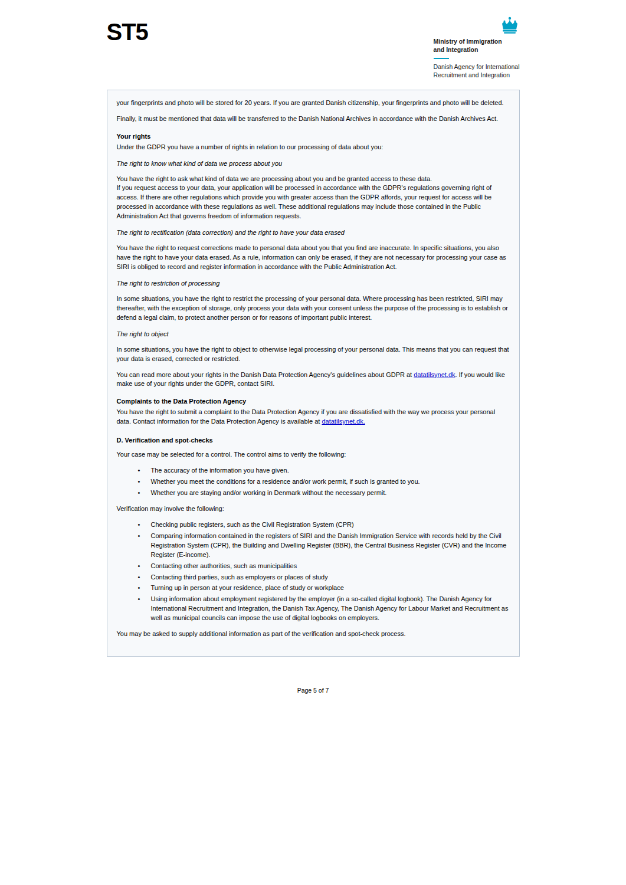ST5
Ministry of Immigration
and Integration
Danish Agency for International
Recruitment and Integration
your fingerprints and photo will be stored for 20 years. If you are granted Danish citizenship, your fingerprints and photo will be deleted.
Finally, it must be mentioned that data will be transferred to the Danish National Archives in accordance with the Danish Archives Act.
Your rights
Under the GDPR you have a number of rights in relation to our processing of data about you:
The right to know what kind of data we process about you
You have the right to ask what kind of data we are processing about you and be granted access to these data.
If you request access to your data, your application will be processed in accordance with the GDPR's regulations governing right of access. If there are other regulations which provide you with greater access than the GDPR affords, your request for access will be processed in accordance with these regulations as well. These additional regulations may include those contained in the Public Administration Act that governs freedom of information requests.
The right to rectification (data correction) and the right to have your data erased
You have the right to request corrections made to personal data about you that you find are inaccurate. In specific situations, you also have the right to have your data erased. As a rule, information can only be erased, if they are not necessary for processing your case as SIRI is obliged to record and register information in accordance with the Public Administration Act.
The right to restriction of processing
In some situations, you have the right to restrict the processing of your personal data. Where processing has been restricted, SIRI may thereafter, with the exception of storage, only process your data with your consent unless the purpose of the processing is to establish or defend a legal claim, to protect another person or for reasons of important public interest.
The right to object
In some situations, you have the right to object to otherwise legal processing of your personal data. This means that you can request that your data is erased, corrected or restricted.
You can read more about your rights in the Danish Data Protection Agency's guidelines about GDPR at datatilsynet.dk. If you would like make use of your rights under the GDPR, contact SIRI.
Complaints to the Data Protection Agency
You have the right to submit a complaint to the Data Protection Agency if you are dissatisfied with the way we process your personal data. Contact information for the Data Protection Agency is available at datatilsynet.dk.
D. Verification and spot-checks
Your case may be selected for a control. The control aims to verify the following:
The accuracy of the information you have given.
Whether you meet the conditions for a residence and/or work permit, if such is granted to you.
Whether you are staying and/or working in Denmark without the necessary permit.
Verification may involve the following:
Checking public registers, such as the Civil Registration System (CPR)
Comparing information contained in the registers of SIRI and the Danish Immigration Service with records held by the Civil Registration System (CPR), the Building and Dwelling Register (BBR), the Central Business Register (CVR) and the Income Register (E-income).
Contacting other authorities, such as municipalities
Contacting third parties, such as employers or places of study
Turning up in person at your residence, place of study or workplace
Using information about employment registered by the employer (in a so-called digital logbook). The Danish Agency for International Recruitment and Integration, the Danish Tax Agency, The Danish Agency for Labour Market and Recruitment as well as municipal councils can impose the use of digital logbooks on employers.
You may be asked to supply additional information as part of the verification and spot-check process.
Page 5 of 7